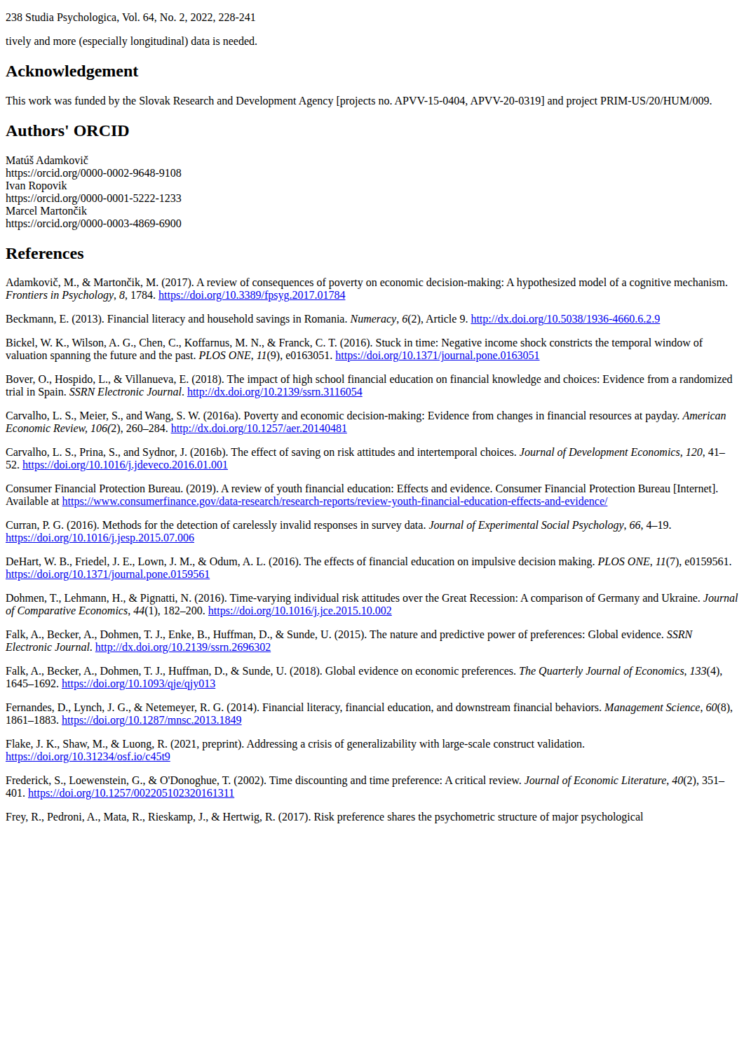238 Studia Psychologica, Vol. 64, No. 2, 2022, 228-241
tively and more (especially longitudinal) data is needed.
Acknowledgement
This work was funded by the Slovak Research and Development Agency [projects no. APVV-15-0404, APVV-20-0319] and project PRIM-US/20/HUM/009.
Authors' ORCID
Matúš Adamkovič
https://orcid.org/0000-0002-9648-9108
Ivan Ropovik
https://orcid.org/0000-0001-5222-1233
Marcel Martončik
https://orcid.org/0000-0003-4869-6900
References
Adamkovič, M., & Martončik, M. (2017). A review of consequences of poverty on economic decision-making: A hypothesized model of a cognitive mechanism. Frontiers in Psychology, 8, 1784. https://doi.org/10.3389/fpsyg.2017.01784
Beckmann, E. (2013). Financial literacy and household savings in Romania. Numeracy, 6(2), Article 9. http://dx.doi.org/10.5038/1936-4660.6.2.9
Bickel, W. K., Wilson, A. G., Chen, C., Koffarnus, M. N., & Franck, C. T. (2016). Stuck in time: Negative income shock constricts the temporal window of valuation spanning the future and the past. PLOS ONE, 11(9), e0163051. https://doi.org/10.1371/journal.pone.0163051
Bover, O., Hospido, L., & Villanueva, E. (2018). The impact of high school financial education on financial knowledge and choices: Evidence from a randomized trial in Spain. SSRN Electronic Journal. http://dx.doi.org/10.2139/ssrn.3116054
Carvalho, L. S., Meier, S., and Wang, S. W. (2016a). Poverty and economic decision-making: Evidence from changes in financial resources at payday. American Economic Review, 106(2), 260–284. http://dx.doi.org/10.1257/aer.20140481
Carvalho, L. S., Prina, S., and Sydnor, J. (2016b). The effect of saving on risk attitudes and intertemporal choices. Journal of Development Economics, 120, 41–52. https://doi.org/10.1016/j.jdeveco.2016.01.001
Consumer Financial Protection Bureau. (2019). A review of youth financial education: Effects and evidence. Consumer Financial Protection Bureau [Internet]. Available at https://www.consumerfinance.gov/data-research/research-reports/review-youth-financial-education-effects-and-evidence/
Curran, P. G. (2016). Methods for the detection of carelessly invalid responses in survey data. Journal of Experimental Social Psychology, 66, 4–19. https://doi.org/10.1016/j.jesp.2015.07.006
DeHart, W. B., Friedel, J. E., Lown, J. M., & Odum, A. L. (2016). The effects of financial education on impulsive decision making. PLOS ONE, 11(7), e0159561. https://doi.org/10.1371/journal.pone.0159561
Dohmen, T., Lehmann, H., & Pignatti, N. (2016). Time-varying individual risk attitudes over the Great Recession: A comparison of Germany and Ukraine. Journal of Comparative Economics, 44(1), 182–200. https://doi.org/10.1016/j.jce.2015.10.002
Falk, A., Becker, A., Dohmen, T. J., Enke, B., Huffman, D., & Sunde, U. (2015). The nature and predictive power of preferences: Global evidence. SSRN Electronic Journal. http://dx.doi.org/10.2139/ssrn.2696302
Falk, A., Becker, A., Dohmen, T. J., Huffman, D., & Sunde, U. (2018). Global evidence on economic preferences. The Quarterly Journal of Economics, 133(4), 1645–1692. https://doi.org/10.1093/qje/qjy013
Fernandes, D., Lynch, J. G., & Netemeyer, R. G. (2014). Financial literacy, financial education, and downstream financial behaviors. Management Science, 60(8), 1861–1883. https://doi.org/10.1287/mnsc.2013.1849
Flake, J. K., Shaw, M., & Luong, R. (2021, preprint). Addressing a crisis of generalizability with large-scale construct validation. https://doi.org/10.31234/osf.io/c45t9
Frederick, S., Loewenstein, G., & O'Donoghue, T. (2002). Time discounting and time preference: A critical review. Journal of Economic Literature, 40(2), 351–401. https://doi.org/10.1257/002205102320161311
Frey, R., Pedroni, A., Mata, R., Rieskamp, J., & Hertwig, R. (2017). Risk preference shares the psychometric structure of major psychological